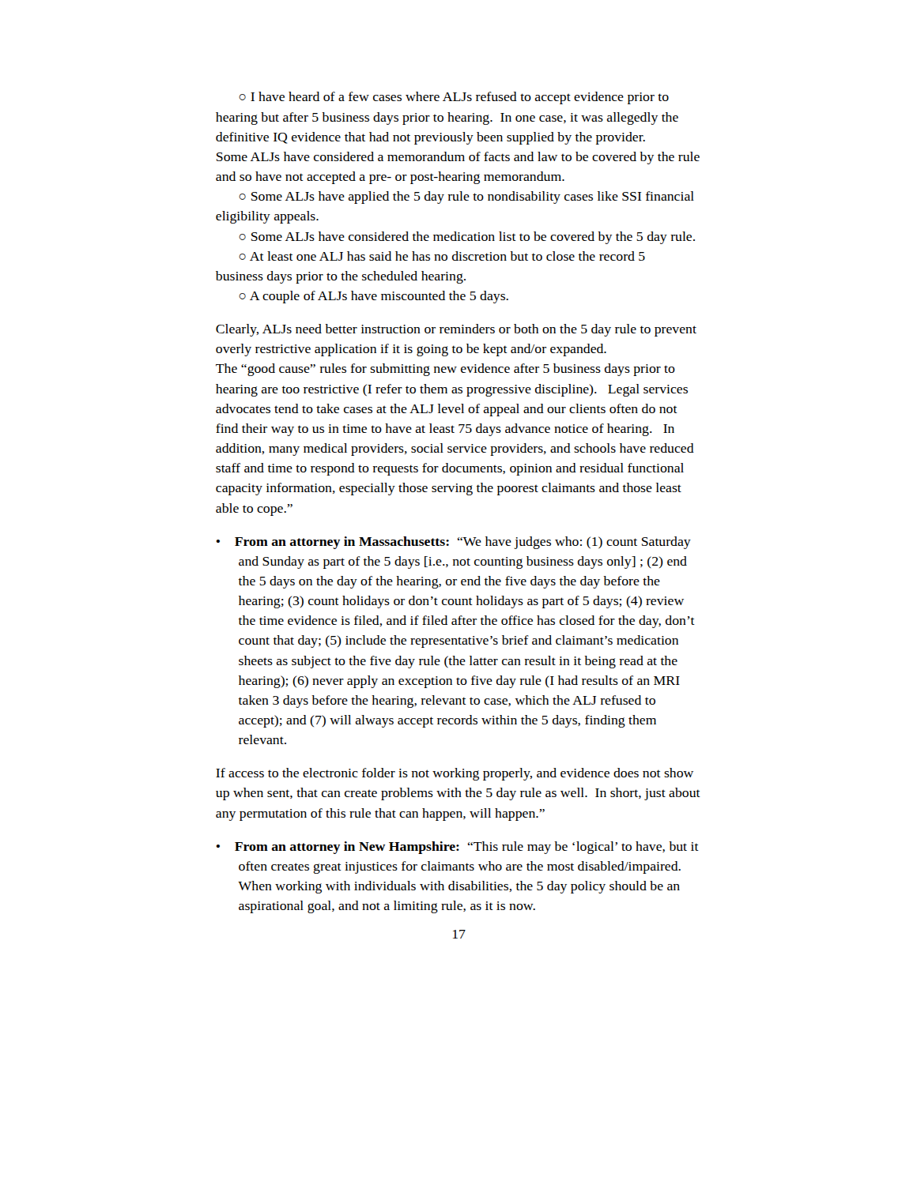○ I have heard of a few cases where ALJs refused to accept evidence prior to
hearing but after 5 business days prior to hearing. In one case, it was allegedly the definitive IQ evidence that had not previously been supplied by the provider.
Some ALJs have considered a memorandum of facts and law to be covered by the rule and so have not accepted a pre- or post-hearing memorandum.
○ Some ALJs have applied the 5 day rule to nondisability cases like SSI financial
eligibility appeals.
○ Some ALJs have considered the medication list to be covered by the 5 day rule.
○ At least one ALJ has said he has no discretion but to close the record 5
business days prior to the scheduled hearing.
○ A couple of ALJs have miscounted the 5 days.
Clearly, ALJs need better instruction or reminders or both on the 5 day rule to prevent overly restrictive application if it is going to be kept and/or expanded.
The “good cause” rules for submitting new evidence after 5 business days prior to hearing are too restrictive (I refer to them as progressive discipline). Legal services advocates tend to take cases at the ALJ level of appeal and our clients often do not find their way to us in time to have at least 75 days advance notice of hearing. In addition, many medical providers, social service providers, and schools have reduced staff and time to respond to requests for documents, opinion and residual functional capacity information, especially those serving the poorest claimants and those least able to cope.”
• From an attorney in Massachusetts: “We have judges who: (1) count Saturday and Sunday as part of the 5 days [i.e., not counting business days only] ; (2) end the 5 days on the day of the hearing, or end the five days the day before the hearing; (3) count holidays or don’t count holidays as part of 5 days; (4) review the time evidence is filed, and if filed after the office has closed for the day, don’t count that day; (5) include the representative’s brief and claimant’s medication sheets as subject to the five day rule (the latter can result in it being read at the hearing); (6) never apply an exception to five day rule (I had results of an MRI taken 3 days before the hearing, relevant to case, which the ALJ refused to accept); and (7) will always accept records within the 5 days, finding them relevant.
If access to the electronic folder is not working properly, and evidence does not show up when sent, that can create problems with the 5 day rule as well. In short, just about any permutation of this rule that can happen, will happen.”
• From an attorney in New Hampshire: “This rule may be ‘logical’ to have, but it often creates great injustices for claimants who are the most disabled/impaired. When working with individuals with disabilities, the 5 day policy should be an aspirational goal, and not a limiting rule, as it is now.
17